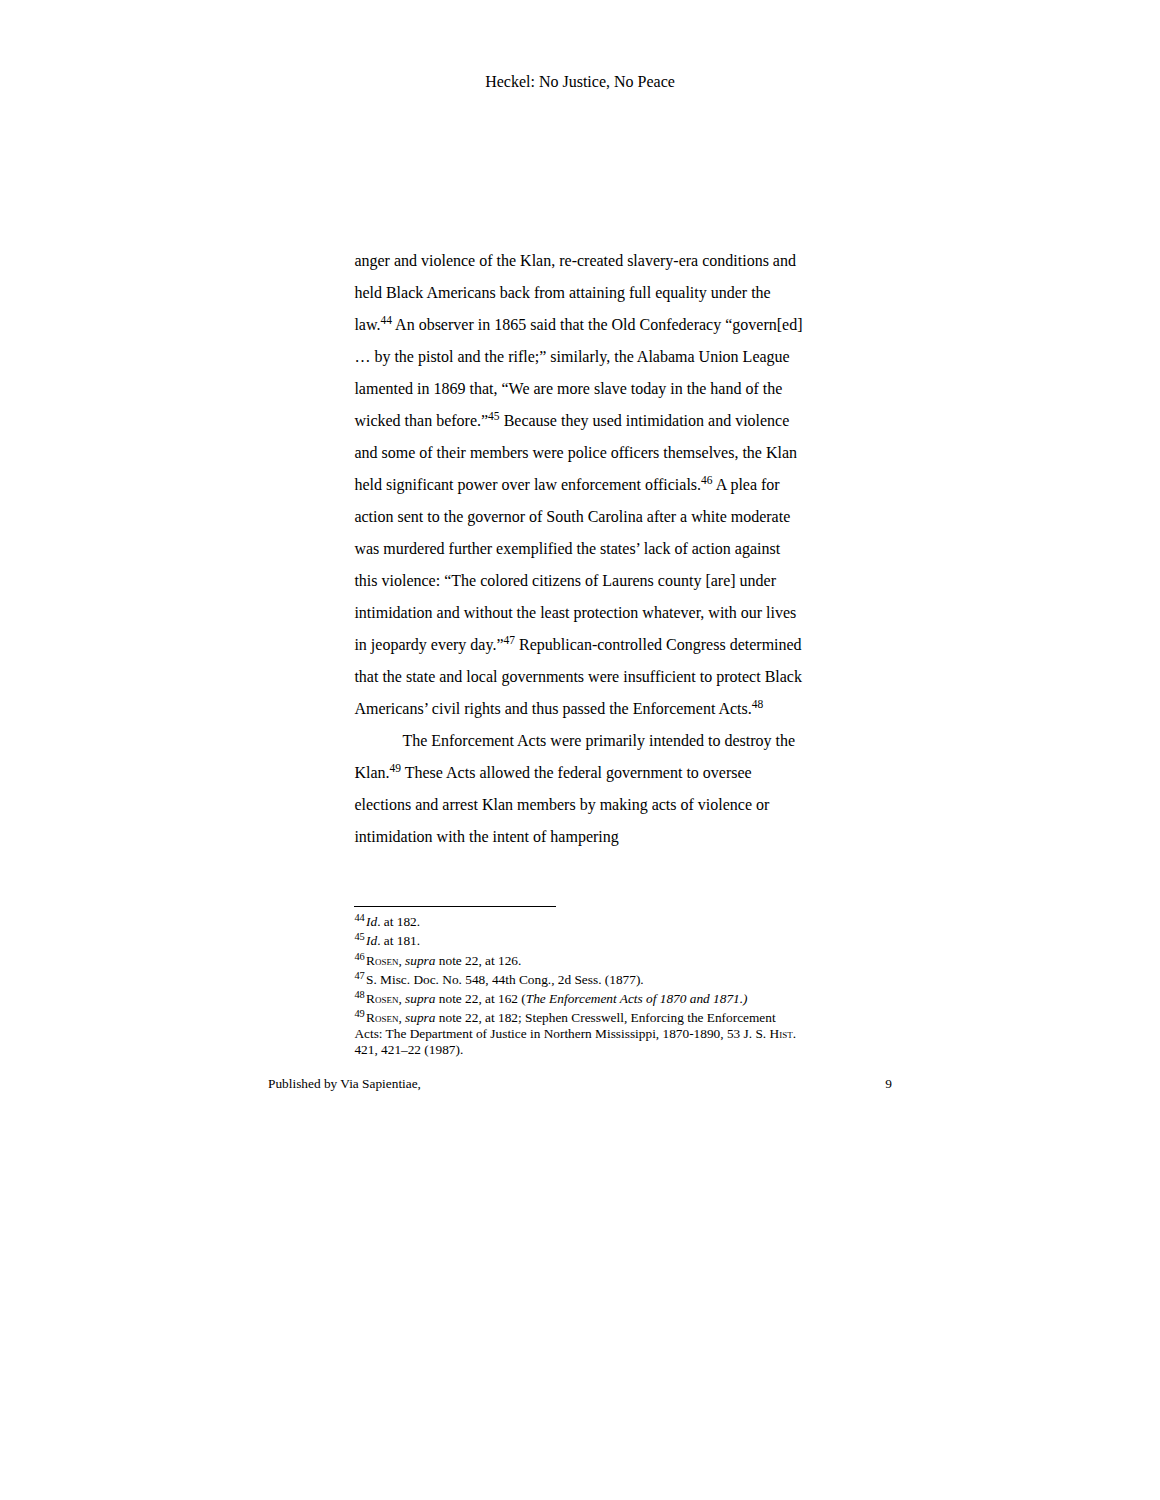Heckel: No Justice, No Peace
anger and violence of the Klan, re-created slavery-era conditions and held Black Americans back from attaining full equality under the law.44 An observer in 1865 said that the Old Confederacy “govern[ed] … by the pistol and the rifle;” similarly, the Alabama Union League lamented in 1869 that, “We are more slave today in the hand of the wicked than before.”45 Because they used intimidation and violence and some of their members were police officers themselves, the Klan held significant power over law enforcement officials.46 A plea for action sent to the governor of South Carolina after a white moderate was murdered further exemplified the states’ lack of action against this violence: “The colored citizens of Laurens county [are] under intimidation and without the least protection whatever, with our lives in jeopardy every day.”47 Republican-controlled Congress determined that the state and local governments were insufficient to protect Black Americans’ civil rights and thus passed the Enforcement Acts.48
The Enforcement Acts were primarily intended to destroy the Klan.49 These Acts allowed the federal government to oversee elections and arrest Klan members by making acts of violence or intimidation with the intent of hampering
44 Id. at 182.
45 Id. at 181.
46 Rosen, supra note 22, at 126.
47 S. Misc. Doc. No. 548, 44th Cong., 2d Sess. (1877).
48 Rosen, supra note 22, at 162 (The Enforcement Acts of 1870 and 1871.)
49 Rosen, supra note 22, at 182; Stephen Cresswell, Enforcing the Enforcement Acts: The Department of Justice in Northern Mississippi, 1870-1890, 53 J. S. Hist. 421, 421–22 (1987).
Published by Via Sapientiae,
9